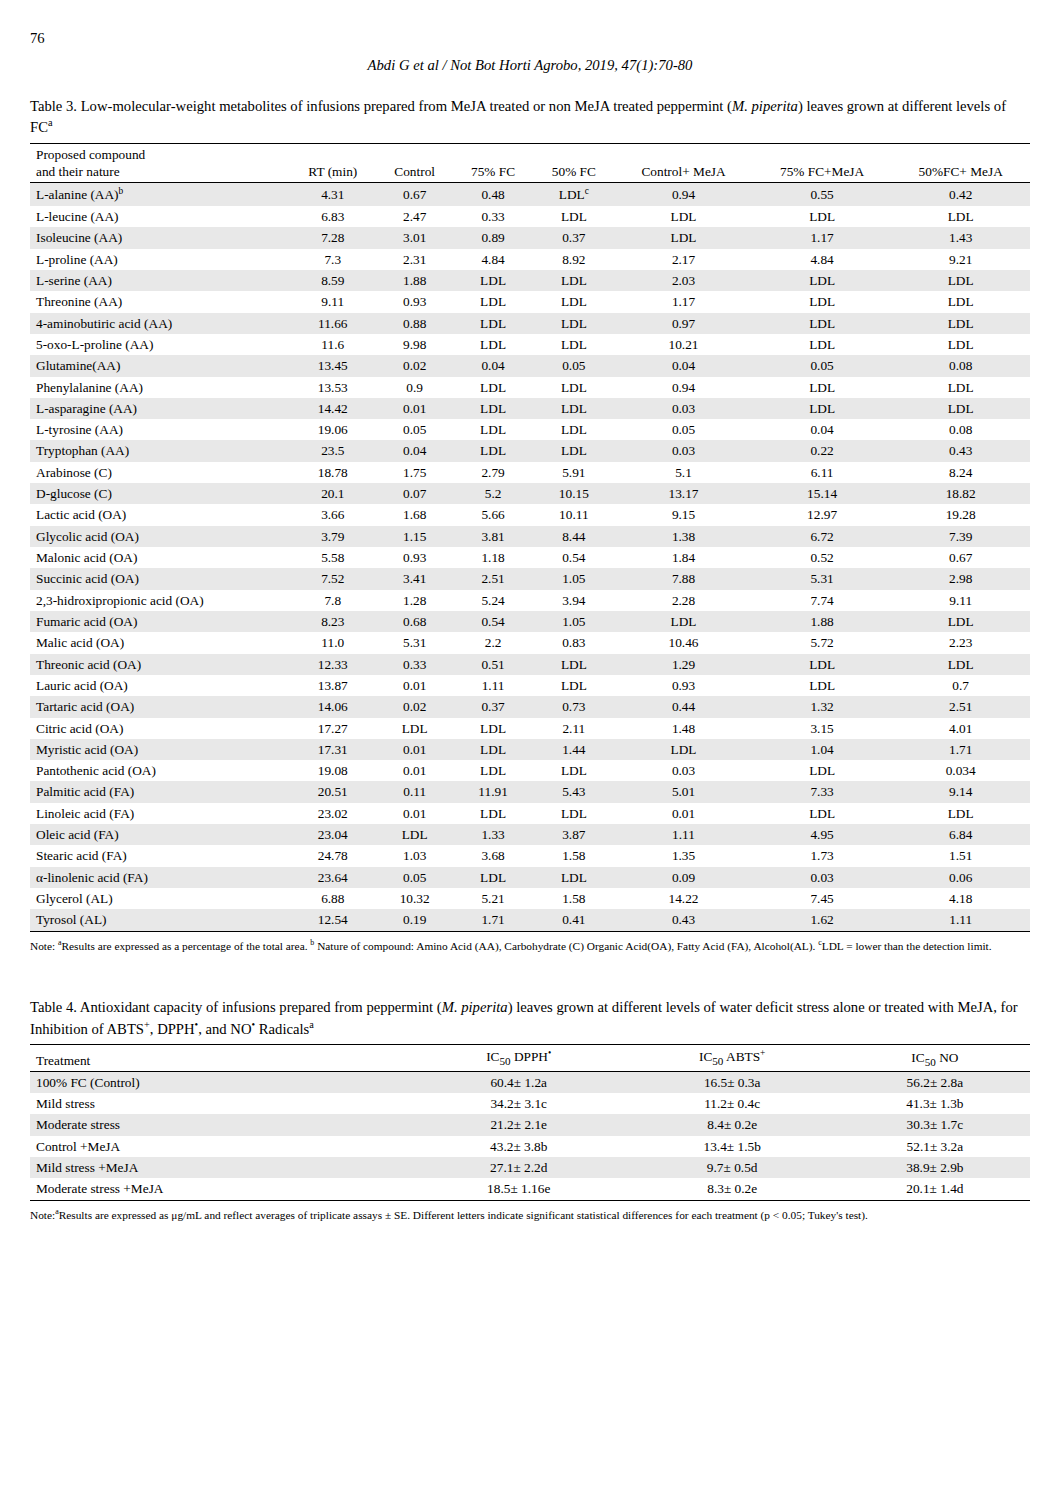76
Abdi G et al / Not Bot Horti Agrobo, 2019, 47(1):70-80
Table 3. Low-molecular-weight metabolites of infusions prepared from MeJA treated or non MeJA treated peppermint (M. piperita) leaves grown at different levels of FCa
| Proposed compound and their nature | RT (min) | Control | 75% FC | 50% FC | Control+ MeJA | 75% FC+MeJA | 50%FC+ MeJA |
| --- | --- | --- | --- | --- | --- | --- | --- |
| L-alanine (AA) b | 4.31 | 0.67 | 0.48 | LDL c | 0.94 | 0.55 | 0.42 |
| L-leucine (AA) | 6.83 | 2.47 | 0.33 | LDL | LDL | LDL | LDL |
| Isoleucine (AA) | 7.28 | 3.01 | 0.89 | 0.37 | LDL | 1.17 | 1.43 |
| L-proline (AA) | 7.3 | 2.31 | 4.84 | 8.92 | 2.17 | 4.84 | 9.21 |
| L-serine (AA) | 8.59 | 1.88 | LDL | LDL | 2.03 | LDL | LDL |
| Threonine (AA) | 9.11 | 0.93 | LDL | LDL | 1.17 | LDL | LDL |
| 4-aminobutiric acid (AA) | 11.66 | 0.88 | LDL | LDL | 0.97 | LDL | LDL |
| 5-oxo-L-proline (AA) | 11.6 | 9.98 | LDL | LDL | 10.21 | LDL | LDL |
| Glutamine(AA) | 13.45 | 0.02 | 0.04 | 0.05 | 0.04 | 0.05 | 0.08 |
| Phenylalanine (AA) | 13.53 | 0.9 | LDL | LDL | 0.94 | LDL | LDL |
| L-asparagine (AA) | 14.42 | 0.01 | LDL | LDL | 0.03 | LDL | LDL |
| L-tyrosine (AA) | 19.06 | 0.05 | LDL | LDL | 0.05 | 0.04 | 0.08 |
| Tryptophan (AA) | 23.5 | 0.04 | LDL | LDL | 0.03 | 0.22 | 0.43 |
| Arabinose (C) | 18.78 | 1.75 | 2.79 | 5.91 | 5.1 | 6.11 | 8.24 |
| D-glucose (C) | 20.1 | 0.07 | 5.2 | 10.15 | 13.17 | 15.14 | 18.82 |
| Lactic acid (OA) | 3.66 | 1.68 | 5.66 | 10.11 | 9.15 | 12.97 | 19.28 |
| Glycolic acid (OA) | 3.79 | 1.15 | 3.81 | 8.44 | 1.38 | 6.72 | 7.39 |
| Malonic acid (OA) | 5.58 | 0.93 | 1.18 | 0.54 | 1.84 | 0.52 | 0.67 |
| Succinic acid (OA) | 7.52 | 3.41 | 2.51 | 1.05 | 7.88 | 5.31 | 2.98 |
| 2,3-hidroxipropionic acid (OA) | 7.8 | 1.28 | 5.24 | 3.94 | 2.28 | 7.74 | 9.11 |
| Fumaric acid (OA) | 8.23 | 0.68 | 0.54 | 1.05 | LDL | 1.88 | LDL |
| Malic acid (OA) | 11.0 | 5.31 | 2.2 | 0.83 | 10.46 | 5.72 | 2.23 |
| Threonic acid (OA) | 12.33 | 0.33 | 0.51 | LDL | 1.29 | LDL | LDL |
| Lauric acid (OA) | 13.87 | 0.01 | 1.11 | LDL | 0.93 | LDL | 0.7 |
| Tartaric acid (OA) | 14.06 | 0.02 | 0.37 | 0.73 | 0.44 | 1.32 | 2.51 |
| Citric acid (OA) | 17.27 | LDL | LDL | 2.11 | 1.48 | 3.15 | 4.01 |
| Myristic acid (OA) | 17.31 | 0.01 | LDL | 1.44 | LDL | 1.04 | 1.71 |
| Pantothenic acid (OA) | 19.08 | 0.01 | LDL | LDL | 0.03 | LDL | 0.034 |
| Palmitic acid (FA) | 20.51 | 0.11 | 11.91 | 5.43 | 5.01 | 7.33 | 9.14 |
| Linoleic acid (FA) | 23.02 | 0.01 | LDL | LDL | 0.01 | LDL | LDL |
| Oleic acid (FA) | 23.04 | LDL | 1.33 | 3.87 | 1.11 | 4.95 | 6.84 |
| Stearic acid (FA) | 24.78 | 1.03 | 3.68 | 1.58 | 1.35 | 1.73 | 1.51 |
| α-linolenic acid (FA) | 23.64 | 0.05 | LDL | LDL | 0.09 | 0.03 | 0.06 |
| Glycerol (AL) | 6.88 | 10.32 | 5.21 | 1.58 | 14.22 | 7.45 | 4.18 |
| Tyrosol (AL) | 12.54 | 0.19 | 1.71 | 0.41 | 0.43 | 1.62 | 1.11 |
Note: aResults are expressed as a percentage of the total area. b Nature of compound: Amino Acid (AA), Carbohydrate (C) Organic Acid(OA), Fatty Acid (FA), Alcohol(AL). cLDL = lower than the detection limit.
Table 4. Antioxidant capacity of infusions prepared from peppermint (M. piperita) leaves grown at different levels of water deficit stress alone or treated with MeJA, for Inhibition of ABTS+, DPPH•, and NO• Radicalsa
| Treatment | IC 50 DPPH • | IC 50 ABTS + | IC 50 NO |
| --- | --- | --- | --- |
| 100% FC (Control) | 60.4± 1.2a | 16.5± 0.3a | 56.2± 2.8a |
| Mild stress | 34.2± 3.1c | 11.2± 0.4c | 41.3± 1.3b |
| Moderate stress | 21.2± 2.1e | 8.4± 0.2e | 30.3± 1.7c |
| Control +MeJA | 43.2± 3.8b | 13.4± 1.5b | 52.1± 3.2a |
| Mild stress +MeJA | 27.1± 2.2d | 9.7± 0.5d | 38.9± 2.9b |
| Moderate stress +MeJA | 18.5± 1.16e | 8.3± 0.2e | 20.1± 1.4d |
Note:aResults are expressed as μg/mL and reflect averages of triplicate assays ± SE. Different letters indicate significant statistical differences for each treatment (p < 0.05; Tukey's test).